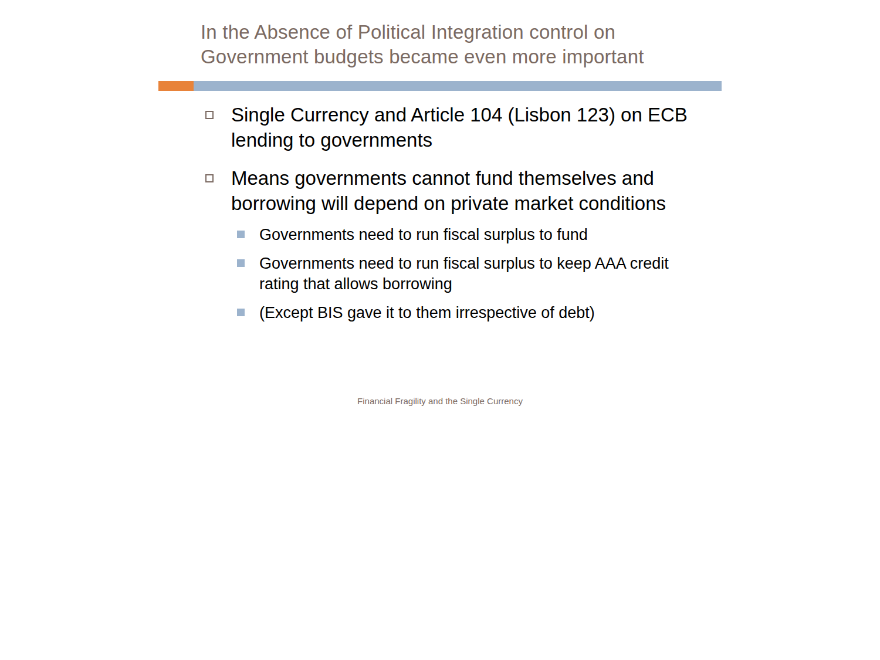In the Absence of Political Integration control on Government budgets became even more important
Single Currency and Article 104 (Lisbon 123) on ECB lending to governments
Means governments cannot fund themselves and borrowing will depend on private market conditions
Governments need to run fiscal surplus to fund
Governments need to run fiscal surplus to keep AAA credit rating that allows borrowing
(Except BIS gave it to them irrespective of debt)
Financial Fragility and the Single Currency